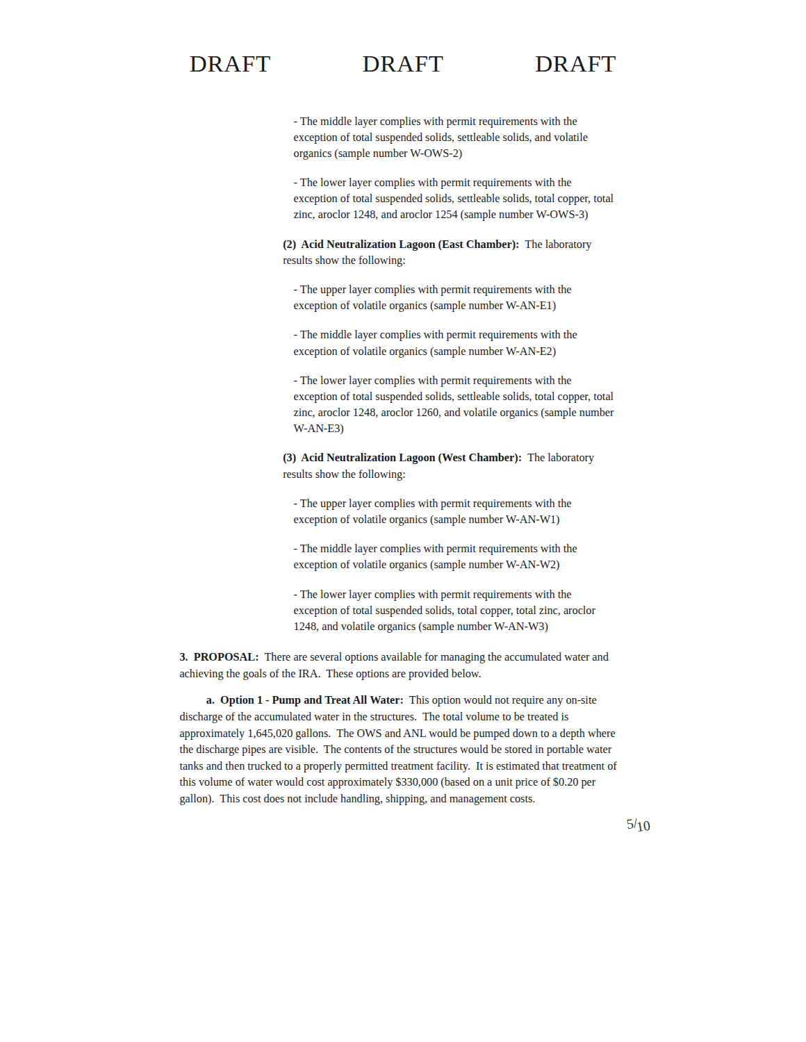DRAFT DRAFT DRAFT
- The middle layer complies with permit requirements with the exception of total suspended solids, settleable solids, and volatile organics (sample number W-OWS-2)
- The lower layer complies with permit requirements with the exception of total suspended solids, settleable solids, total copper, total zinc, aroclor 1248, and aroclor 1254 (sample number W-OWS-3)
(2) Acid Neutralization Lagoon (East Chamber): The laboratory results show the following:
- The upper layer complies with permit requirements with the exception of volatile organics (sample number W-AN-E1)
- The middle layer complies with permit requirements with the exception of volatile organics (sample number W-AN-E2)
- The lower layer complies with permit requirements with the exception of total suspended solids, settleable solids, total copper, total zinc, aroclor 1248, aroclor 1260, and volatile organics (sample number W-AN-E3)
(3) Acid Neutralization Lagoon (West Chamber): The laboratory results show the following:
- The upper layer complies with permit requirements with the exception of volatile organics (sample number W-AN-W1)
- The middle layer complies with permit requirements with the exception of volatile organics (sample number W-AN-W2)
- The lower layer complies with permit requirements with the exception of total suspended solids, total copper, total zinc, aroclor 1248, and volatile organics (sample number W-AN-W3)
3. PROPOSAL: There are several options available for managing the accumulated water and achieving the goals of the IRA. These options are provided below.
a. Option 1 - Pump and Treat All Water: This option would not require any on-site discharge of the accumulated water in the structures. The total volume to be treated is approximately 1,645,020 gallons. The OWS and ANL would be pumped down to a depth where the discharge pipes are visible. The contents of the structures would be stored in portable water tanks and then trucked to a properly permitted treatment facility. It is estimated that treatment of this volume of water would cost approximately $330,000 (based on a unit price of $0.20 per gallon). This cost does not include handling, shipping, and management costs.
5/10